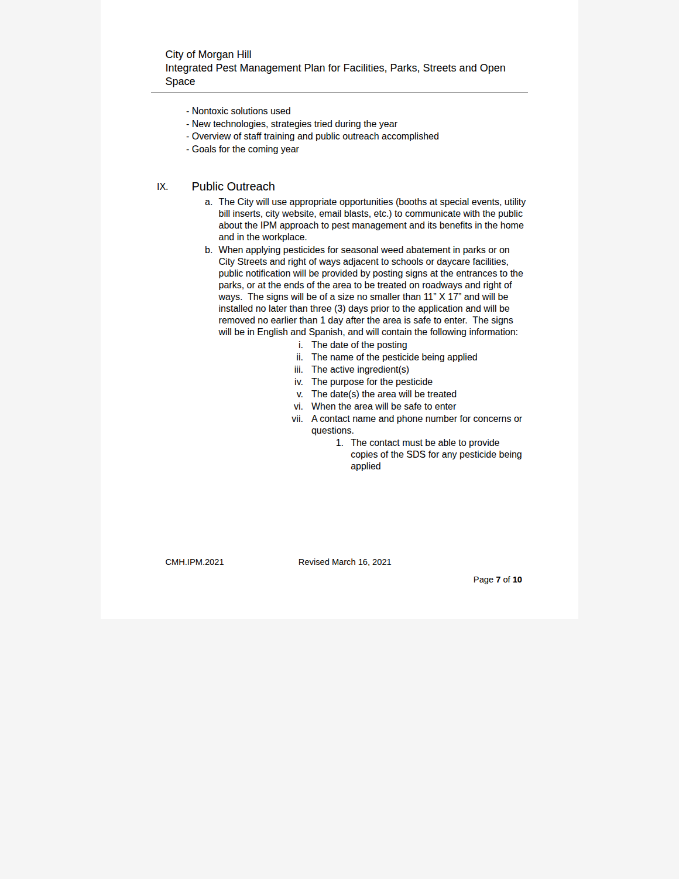City of Morgan Hill
Integrated Pest Management Plan for Facilities, Parks, Streets and Open Space
- Nontoxic solutions used
- New technologies, strategies tried during the year
- Overview of staff training and public outreach accomplished
- Goals for the coming year
IX.
Public Outreach
The City will use appropriate opportunities (booths at special events, utility bill inserts, city website, email blasts, etc.) to communicate with the public about the IPM approach to pest management and its benefits in the home and in the workplace.
When applying pesticides for seasonal weed abatement in parks or on City Streets and right of ways adjacent to schools or daycare facilities, public notification will be provided by posting signs at the entrances to the parks, or at the ends of the area to be treated on roadways and right of ways. The signs will be of a size no smaller than 11” X 17” and will be installed no later than three (3) days prior to the application and will be removed no earlier than 1 day after the area is safe to enter. The signs will be in English and Spanish, and will contain the following information:
The date of the posting
The name of the pesticide being applied
The active ingredient(s)
The purpose for the pesticide
The date(s) the area will be treated
When the area will be safe to enter
A contact name and phone number for concerns or questions.
The contact must be able to provide copies of the SDS for any pesticide being applied
CMH.IPM.2021
Revised March 16, 2021
Page 7 of 10